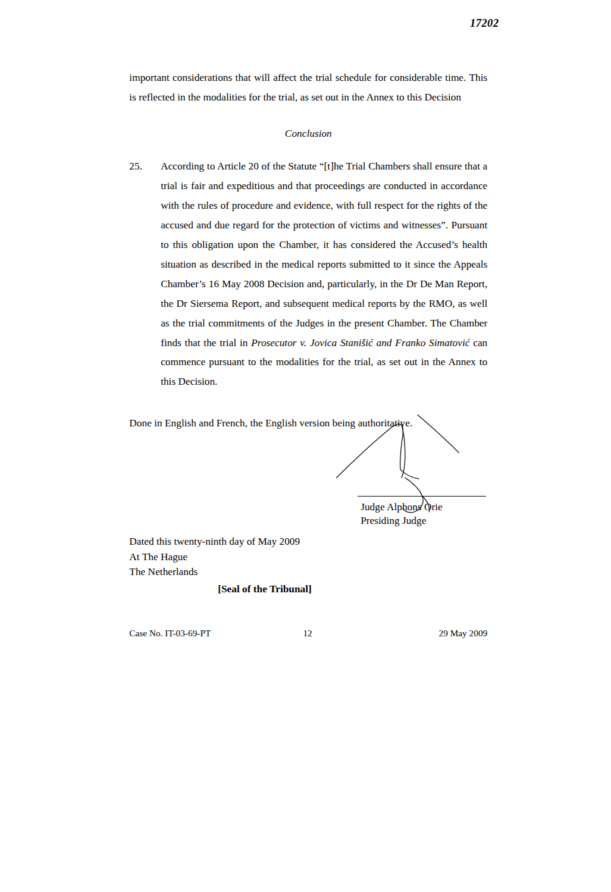17202
important considerations that will affect the trial schedule for considerable time. This is reflected in the modalities for the trial, as set out in the Annex to this Decision
Conclusion
25. According to Article 20 of the Statute “[t]he Trial Chambers shall ensure that a trial is fair and expeditious and that proceedings are conducted in accordance with the rules of procedure and evidence, with full respect for the rights of the accused and due regard for the protection of victims and witnesses”. Pursuant to this obligation upon the Chamber, it has considered the Accused’s health situation as described in the medical reports submitted to it since the Appeals Chamber’s 16 May 2008 Decision and, particularly, in the Dr De Man Report, the Dr Siersema Report, and subsequent medical reports by the RMO, as well as the trial commitments of the Judges in the present Chamber. The Chamber finds that the trial in Prosecutor v. Jovica Stanišić and Franko Simatović can commence pursuant to the modalities for the trial, as set out in the Annex to this Decision.
Done in English and French, the English version being authoritative.
Judge Alphons Orie
Presiding Judge
Dated this twenty-ninth day of May 2009
At The Hague
The Netherlands
[Seal of the Tribunal]
Case No. IT-03-69-PT
12
29 May 2009